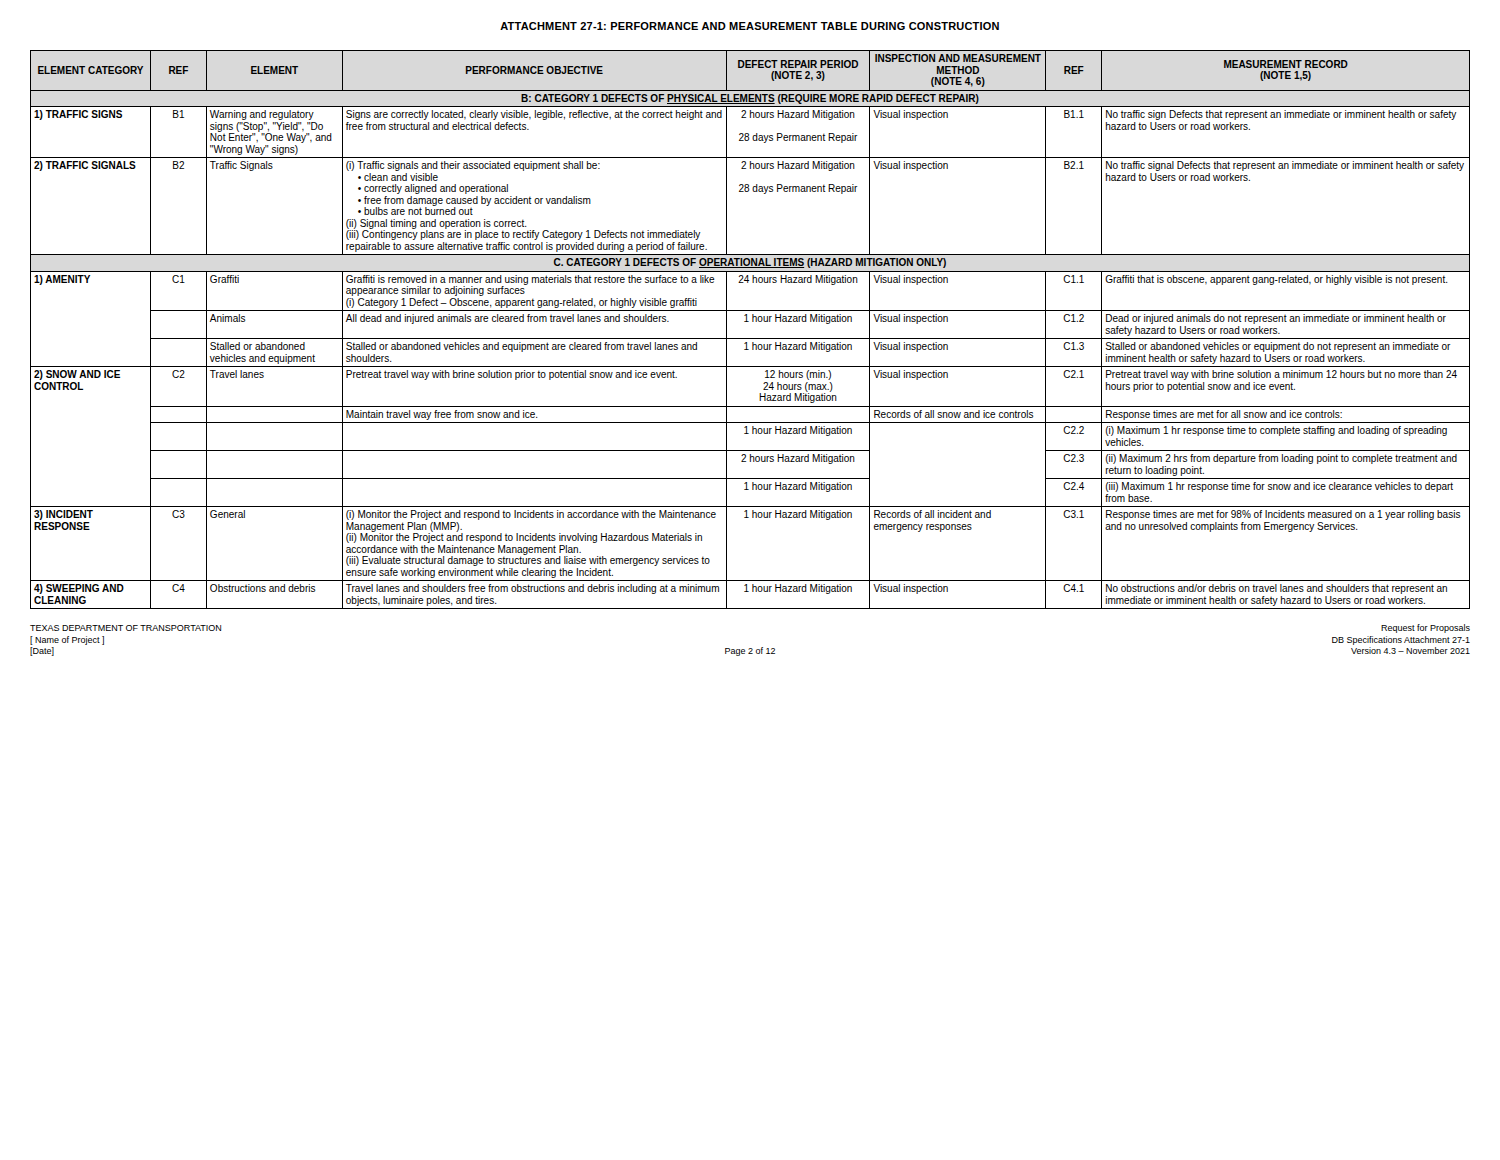ATTACHMENT 27-1: PERFORMANCE AND MEASUREMENT TABLE DURING CONSTRUCTION
| ELEMENT CATEGORY | REF | ELEMENT | PERFORMANCE OBJECTIVE | DEFECT REPAIR PERIOD (NOTE 2, 3) | INSPECTION AND MEASUREMENT METHOD (NOTE 4, 6) | REF | MEASUREMENT RECORD (NOTE 1,5) |
| --- | --- | --- | --- | --- | --- | --- | --- |
| B: CATEGORY 1 DEFECTS OF PHYSICAL ELEMENTS (REQUIRE MORE RAPID DEFECT REPAIR) |
| 1) TRAFFIC SIGNS | B1 | Warning and regulatory signs ("Stop", "Yield", "Do Not Enter", "One Way", and "Wrong Way" signs) | Signs are correctly located, clearly visible, legible, reflective, at the correct height and free from structural and electrical defects. | 2 hours Hazard Mitigation 28 days Permanent Repair | Visual inspection | B1.1 | No traffic sign Defects that represent an immediate or imminent health or safety hazard to Users or road workers. |
| 2) TRAFFIC SIGNALS | B2 | Traffic Signals | (i) Traffic signals and their associated equipment shall be: • clean and visible • correctly aligned and operational • free from damage caused by accident or vandalism • bulbs are not burned out (ii) Signal timing and operation is correct. (iii) Contingency plans are in place to rectify Category 1 Defects not immediately repairable to assure alternative traffic control is provided during a period of failure. | 2 hours Hazard Mitigation 28 days Permanent Repair | Visual inspection | B2.1 | No traffic signal Defects that represent an immediate or imminent health or safety hazard to Users or road workers. |
| C. CATEGORY 1 DEFECTS OF OPERATIONAL ITEMS (HAZARD MITIGATION ONLY) |
| 1) AMENITY | C1 | Graffiti | Graffiti is removed in a manner and using materials that restore the surface to a like appearance similar to adjoining surfaces (i) Category 1 Defect – Obscene, apparent gang-related, or highly visible graffiti | 24 hours Hazard Mitigation | Visual inspection | C1.1 | Graffiti that is obscene, apparent gang-related, or highly visible is not present. |
| | Animals | All dead and injured animals are cleared from travel lanes and shoulders. | 1 hour Hazard Mitigation | Visual inspection | C1.2 | Dead or injured animals do not represent an immediate or imminent health or safety hazard to Users or road workers. |
| | Stalled or abandoned vehicles and equipment | Stalled or abandoned vehicles and equipment are cleared from travel lanes and shoulders. | 1 hour Hazard Mitigation | Visual inspection | C1.3 | Stalled or abandoned vehicles or equipment do not represent an immediate or imminent health or safety hazard to Users or road workers. |
| 2) SNOW AND ICE CONTROL | C2 | Travel lanes | Pretreat travel way with brine solution prior to potential snow and ice event. | 12 hours (min.) 24 hours (max.) Hazard Mitigation | Visual inspection | C2.1 | Pretreat travel way with brine solution a minimum 12 hours but no more than 24 hours prior to potential snow and ice event. |
| | | Maintain travel way free from snow and ice. | | Records of all snow and ice controls | | Response times are met for all snow and ice controls: |
| | | | 1 hour Hazard Mitigation | | C2.2 | (i) Maximum 1 hr response time to complete staffing and loading of spreading vehicles. |
| | | | 2 hours Hazard Mitigation | C2.3 | (ii) Maximum 2 hrs from departure from loading point to complete treatment and return to loading point. |
| | | | 1 hour Hazard Mitigation | C2.4 | (iii) Maximum 1 hr response time for snow and ice clearance vehicles to depart from base. |
| 3) INCIDENT RESPONSE | C3 | General | (i) Monitor the Project and respond to Incidents in accordance with the Maintenance Management Plan (MMP). (ii) Monitor the Project and respond to Incidents involving Hazardous Materials in accordance with the Maintenance Management Plan. (iii) Evaluate structural damage to structures and liaise with emergency services to ensure safe working environment while clearing the Incident. | 1 hour Hazard Mitigation | Records of all incident and emergency responses | C3.1 | Response times are met for 98% of Incidents measured on a 1 year rolling basis and no unresolved complaints from Emergency Services. |
| 4) SWEEPING AND CLEANING | C4 | Obstructions and debris | Travel lanes and shoulders free from obstructions and debris including at a minimum objects, luminaire poles, and tires. | 1 hour Hazard Mitigation | Visual inspection | C4.1 | No obstructions and/or debris on travel lanes and shoulders that represent an immediate or imminent health or safety hazard to Users or road workers. |
| TEXAS DEPARTMENT OF TRANSPORTATION [ Name of Project ] [Date] | Page 2 of 12 | Request for Proposals DB Specifications Attachment 27-1 Version 4.3 – November 2021 |